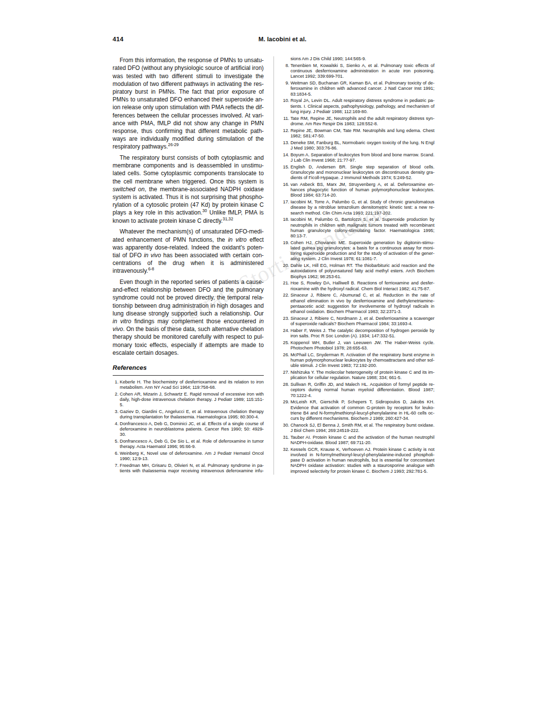©Ferrata Storti Foundation
414
M. Iacobini et al.
From this information, the response of PMNs to unsaturated DFO (without any physiologic source of artificial iron) was tested with two different stimuli to investigate the modulation of two different pathways in activating the respiratory burst in PMNs. The fact that prior exposure of PMNs to unsaturated DFO enhanced their superoxide anion release only upon stimulation with PMA reflects the differences between the cellular processes involved. At variance with PMA, fMLP did not show any change in PMN response, thus confirming that different metabolic pathways are individually modified during stimulation of the respiratory pathways.26-29
The respiratory burst consists of both cytoplasmic and membrane components and is deassembled in unstimulated cells. Some cytoplasmic components translocate to the cell membrane when triggered. Once this system is switched on, the membrane-associated NADPH oxidase system is activated. Thus it is not surprising that phosphorylation of a cytosolic protein (47 Kd) by protein kinase C plays a key role in this activation.30 Unlike fMLP, PMA is known to activate protein kinase C directly.31,32
Whatever the mechanism(s) of unsaturated DFO-mediated enhancement of PMN functions, the in vitro effect was apparently dose-related. Indeed the oxidant's potential of DFO in vivo has been associated with certain concentrations of the drug when it is administered intravenously.6-8
Even though in the reported series of patients a cause-and-effect relationship between DFO and the pulmonary syndrome could not be proved directly, the temporal relationship between drug administration in high dosages and lung disease strongly supported such a relationship. Our in vitro findings may complement those encountered in vivo. On the basis of these data, such alternative chelation therapy should be monitored carefully with respect to pulmonary toxic effects, especially if attempts are made to escalate certain dosages.
References
Keberle H. The biochemistry of desferrioxamine and its relation to iron metabolism. Ann NY Acad Sci 1964; 119:758-68.
Cohen AR, Mizarin J, Schwartz E. Rapid removal of excessive iron with daily, high-dose intravenous chelation therapy. J Pediatr 1989; 115:151-5.
Gaziev D, Giardini C, Angelucci E, et al. Intravenous chelation therapy during transplantation for thalassemia. Haematologica 1995; 80:300-4.
Donfrancesco A, Deb G, Dominici JC, et al. Effects of a single course of deferoxamine in neuroblastoma patients. Cancer Res 1990; 50: 4929-30.
Donfrancesco A, Deb G, De Sio L, et al. Role of deferoxamine in tumor therapy. Acta Haematol 1996; 95:66-9.
Weinberg K, Novel use of deferoxamine. Am J Pediatr Hematol Oncol 1990; 12:9-13.
Freedman MH, Grisaru D, Olivieri N, et al. Pulmonary syndrome in patients with thalassemia major receiving intravenous deferoxamine infusions Am J Dis Child 1990; 144:565-9.
Tenenbien M, Kowalski S, Sienko A, et al. Pulmonary toxic effects of continuous desferrioxamine administration in acute iron poisoning. Lancet 1992; 339:699-701.
Weitman SD, Buchanan GR, Kaman BA, et al. Pulmonary toxicity of deferoxamine in children with advanced cancer. J Natl Cancer Inst 1991; 83:1834-5.
Royal JA, Levin DL. Adult respiratory distress syndrome in pediatric patients. I. Clinical aspects, pathophysiology, pathology, and mechanism of lung injury. J Pediatr 1988; 112:169-80.
Tate RM, Repine JE, Neutrophils and the adult respiratory distress syndrome. Am Rev Respir Dis 1983; 128:552-8.
Repine JE, Bowman CM, Tate RM. Neutrophils and lung edema. Chest 1982; S81:47-50.
Deneke SM, Fanburg BL, Normobaric oxygen toxicity of the lung. N Engl J Med 1980; 303:76-86.
Boyum A. Separation of leukocytes from blood and bone marrow. Scand. J Lab Clin Invest 1968; 21:77-97.
English D, Andersen BR. Single step separation of blood cells. Granulocyte and mononuclear leukocytes on discontinuous density gradients of Ficoll-Hypaque. J Immunol Methods 1974; 5:249-52.
van Asbeck BS, Marx JM, Struyvenberg A, et al. Deferoxamine enhances phagocytic function of human polymorphonuclear leukocytes. Blood 1984; 63:714-20.
Iacobini M, Torre A, Palumbo G, et al. Study of chronic granulomatous disease by a nitroblue tetrazolium densitometric kinetic test: a new research method. Clin Chim Acta 1993; 221:197-202.
Iacobini M, Palumbo G, Bartolozzi S, et al. Superoxide production by neutrophils in children with malignant tumors treated with recombinant human granulocyte colony-stimulating factor. Haematologica 1995; 80:13-7.
Cohen HJ, Chovianec ME. Superoxide generation by digitonin-stimulated guinea pig granulocytes: a basis for a continuous assay for monitoring superoxide production and for the study of activation of the generating system. J Clin Invest 1978; 61:1081-7.
Dahle LK, Hill EG, Holman RT. The thiobarbituric acid reaction and the autoxidations of polyunsatured fatty acid methyl esters. Arch Biochem Biophys 1962; 98:253-61.
Hoe S, Rowley DA, Halliwell B. Reactions of ferrioxamine and desferrioxamine with the hydroxyl radical. Chem Biol Interact 1982; 41:75-87.
Sinaceur J, Ribiere C, Abumurad C, et al. Reduction in the rate of ethanol elimination in vivo by desferrioxamine and diethylenetriaminepentaacetic acid: suggestion for involvemente of hydroxyl radicals in ethanol oxidation. Biochem Pharmacol 1983; 32:2371-3.
Sinaceur J, Ribiere C, Nordmann J, et al. Desferrioxamine a scavenger of superoxide radicals? Biochem Pharmacol 1984; 33:1693-4.
Haber F, Weiss J. The catalytic decomposition of hydrogen peroxide by iron salts. Proc R Soc London (A). 1934; 147:332-51.
Koppenol WH, Butler J, van Leeuwen JW. The Haber-Weiss cycle. Photochem Photobiol 1978; 28:655-63.
McPhail LC, Snyderman R. Activation of the respiratory burst enzyme in human polymorphonuclear leukocytes by chemoattractans and other soluble stimuli. J Clin Invest 1983; 72:192-200.
Nishizuka Y. The molecolar heterogeneity of protein kinase C and its implication for cellular regulation. Nature 1988; 334; 661-5.
Sullivan R, Griffin JD, and Malech HL. Acquisition of formyl peptide receptors during normal human myeloid differentiation. Blood 1987; 70:1222-4.
McLeish KR, Gierschik P, Schepers T, Sidiropoulos D, Jakobs KH. Evidence that activation of common G-protein by receptors for leukotriene B4 and N-formylmethionyl-leucyl-phenylalanine in HL-60 cells occurs by different mechanisms. Biochem J 1989; 260:427-34.
Chanock SJ, El Benna J, Smith RM, et al. The respiratory burst oxidase. J Biol Chem 1994; 269:24519-222.
Tauber AI. Protein kinase C and the activation of the human neutrophil NADPH-oxidase. Blood 1987; 69:711-20.
Kessels GCR, Krause K, Verhoeven AJ. Protein kinase C activity is not involved in N-formylmethionyl-leucyl-phenylalanine-induced phospholipase D activation in human neutrophils, but is essential for concomitant NADPH oxidase activation: studies with a staurosporine analogue with improved selectivity for protein kinase C. Biochem J 1993; 292:781-5.